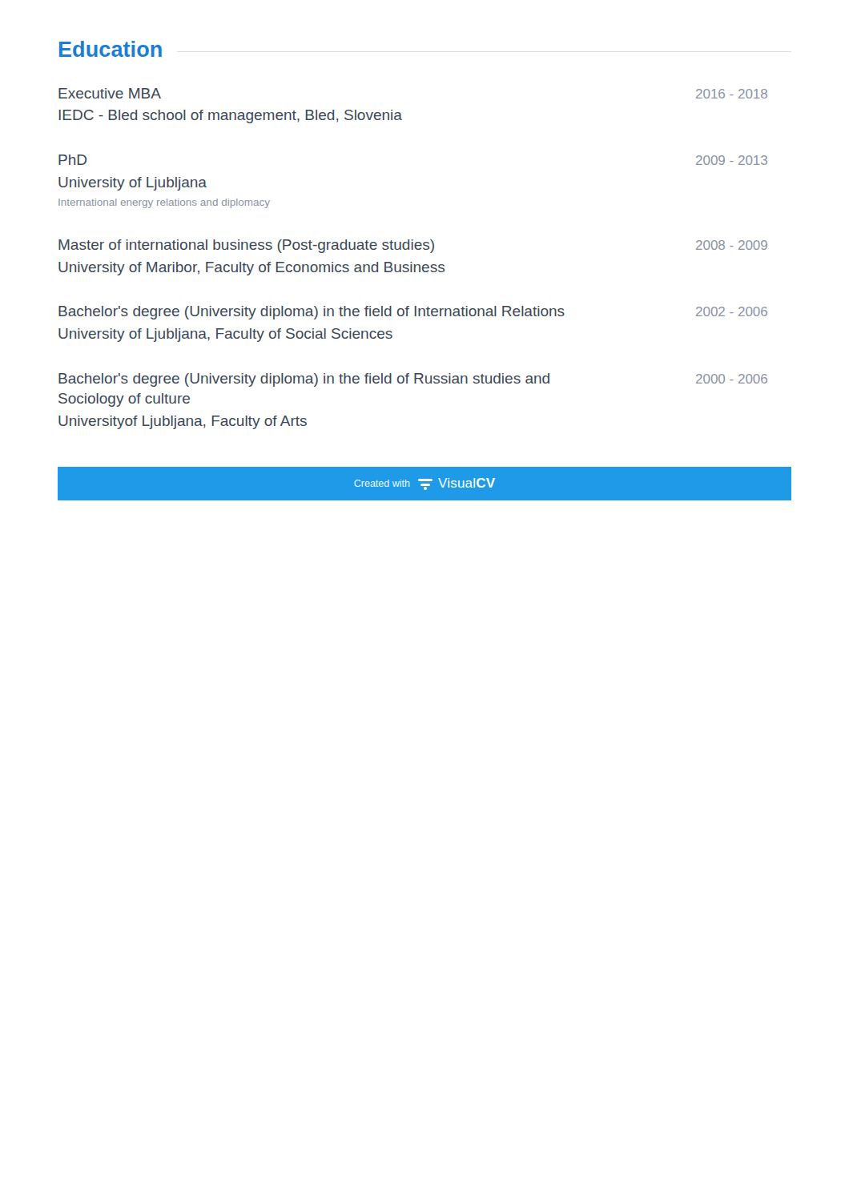Education
Executive MBA
IEDC - Bled school of management, Bled, Slovenia
2016 - 2018
PhD
University of Ljubljana
International energy relations and diplomacy
2009 - 2013
Master of international business (Post-graduate studies)
University of Maribor, Faculty of Economics and Business
2008 - 2009
Bachelor's degree (University diploma) in the field of International Relations
University of Ljubljana, Faculty of Social Sciences
2002 - 2006
Bachelor's degree (University diploma) in the field of Russian studies and Sociology of culture
Universityof Ljubljana, Faculty of Arts
2000 - 2006
Created with Visual CV